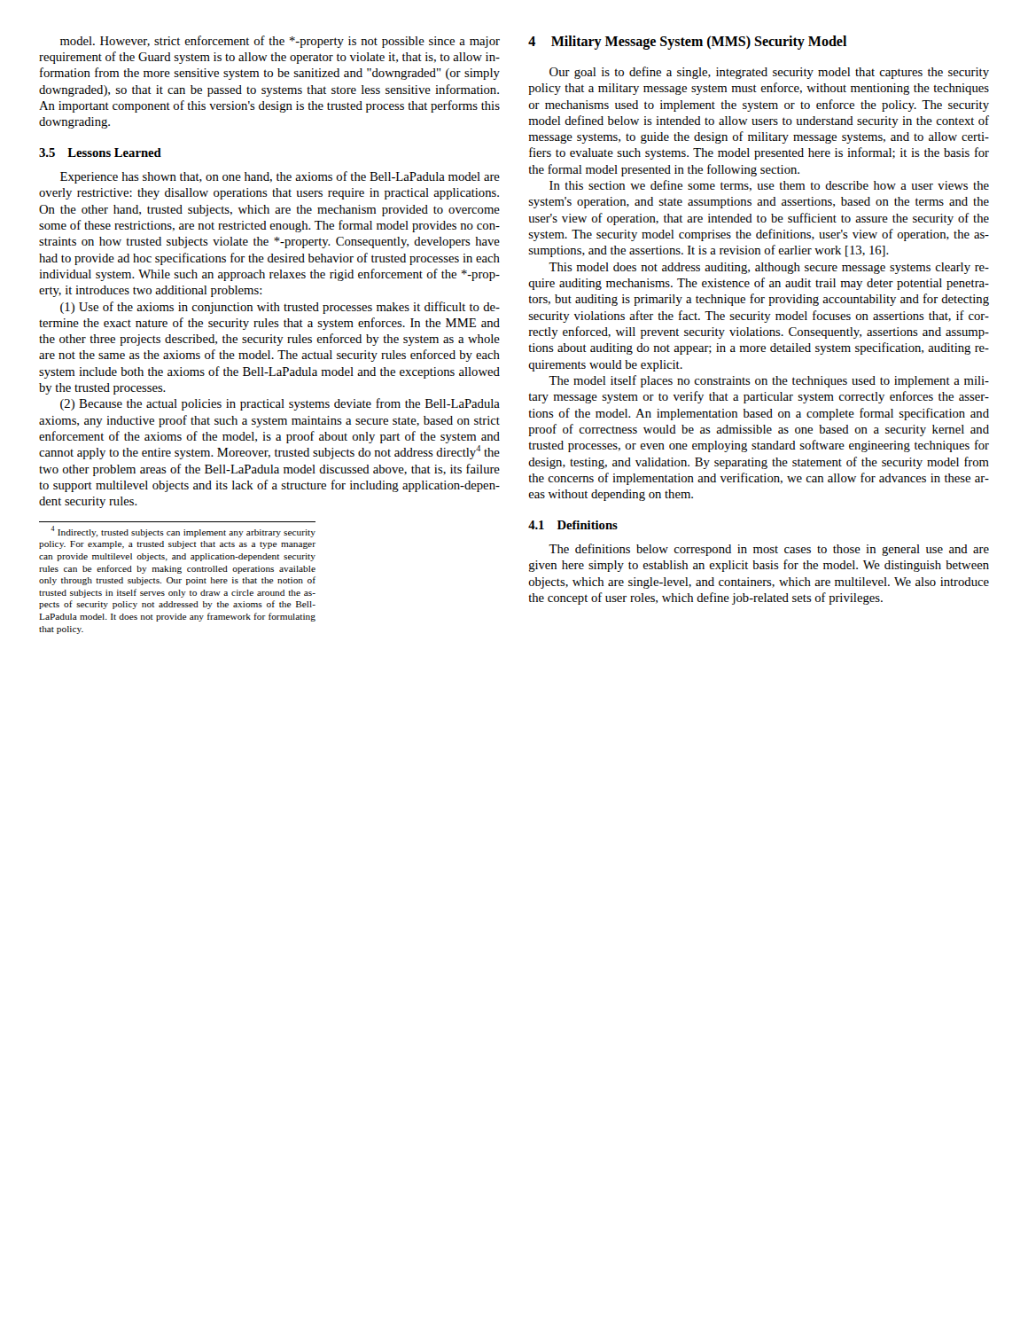model. However, strict enforcement of the *-property is not possible since a major requirement of the Guard system is to allow the operator to violate it, that is, to allow information from the more sensitive system to be sanitized and "downgraded" (or simply downgraded), so that it can be passed to systems that store less sensitive information. An important component of this version's design is the trusted process that performs this downgrading.
3.5 Lessons Learned
Experience has shown that, on one hand, the axioms of the Bell-LaPadula model are overly restrictive: they disallow operations that users require in practical applications. On the other hand, trusted subjects, which are the mechanism provided to overcome some of these restrictions, are not restricted enough. The formal model provides no constraints on how trusted subjects violate the *-property. Consequently, developers have had to provide ad hoc specifications for the desired behavior of trusted processes in each individual system. While such an approach relaxes the rigid enforcement of the *-property, it introduces two additional problems:
(1) Use of the axioms in conjunction with trusted processes makes it difficult to determine the exact nature of the security rules that a system enforces. In the MME and the other three projects described, the security rules enforced by the system as a whole are not the same as the axioms of the model. The actual security rules enforced by each system include both the axioms of the Bell-LaPadula model and the exceptions allowed by the trusted processes.
(2) Because the actual policies in practical systems deviate from the Bell-LaPadula axioms, any inductive proof that such a system maintains a secure state, based on strict enforcement of the axioms of the model, is a proof about only part of the system and cannot apply to the entire system. Moreover, trusted subjects do not address directly4 the two other problem areas of the Bell-LaPadula model discussed above, that is, its failure to support multilevel objects and its lack of a structure for including application-dependent security rules.
4 Indirectly, trusted subjects can implement any arbitrary security policy. For example, a trusted subject that acts as a type manager can provide multilevel objects, and application-dependent security rules can be enforced by making controlled operations available only through trusted subjects. Our point here is that the notion of trusted subjects in itself serves only to draw a circle around the aspects of security policy not addressed by the axioms of the Bell-LaPadula model. It does not provide any framework for formulating that policy.
4 Military Message System (MMS) Security Model
Our goal is to define a single, integrated security model that captures the security policy that a military message system must enforce, without mentioning the techniques or mechanisms used to implement the system or to enforce the policy. The security model defined below is intended to allow users to understand security in the context of message systems, to guide the design of military message systems, and to allow certifiers to evaluate such systems. The model presented here is informal; it is the basis for the formal model presented in the following section.
In this section we define some terms, use them to describe how a user views the system's operation, and state assumptions and assertions, based on the terms and the user's view of operation, that are intended to be sufficient to assure the security of the system. The security model comprises the definitions, user's view of operation, the assumptions, and the assertions. It is a revision of earlier work [13, 16].
This model does not address auditing, although secure message systems clearly require auditing mechanisms. The existence of an audit trail may deter potential penetrators, but auditing is primarily a technique for providing accountability and for detecting security violations after the fact. The security model focuses on assertions that, if correctly enforced, will prevent security violations. Consequently, assertions and assumptions about auditing do not appear; in a more detailed system specification, auditing requirements would be explicit.
The model itself places no constraints on the techniques used to implement a military message system or to verify that a particular system correctly enforces the assertions of the model. An implementation based on a complete formal specification and proof of correctness would be as admissible as one based on a security kernel and trusted processes, or even one employing standard software engineering techniques for design, testing, and validation. By separating the statement of the security model from the concerns of implementation and verification, we can allow for advances in these areas without depending on them.
4.1 Definitions
The definitions below correspond in most cases to those in general use and are given here simply to establish an explicit basis for the model. We distinguish between objects, which are single-level, and containers, which are multilevel. We also introduce the concept of user roles, which define job-related sets of privileges.